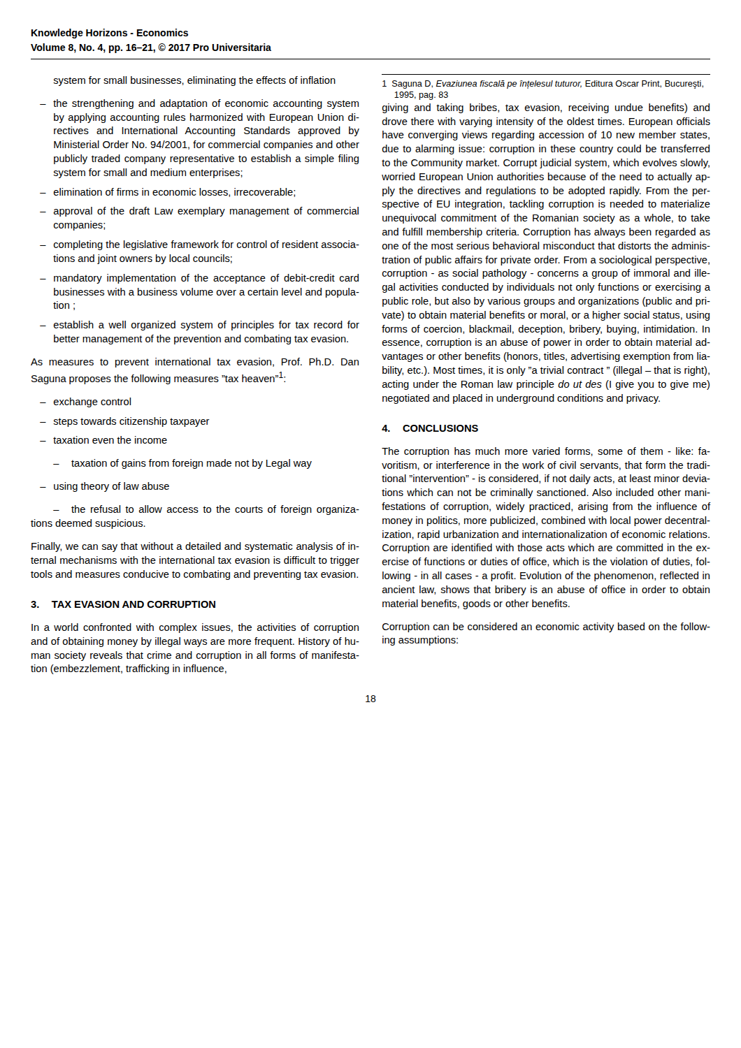Knowledge Horizons - Economics
Volume 8, No. 4, pp. 16–21, © 2017 Pro Universitaria
system for small businesses, eliminating the effects of inflation
the strengthening and adaptation of economic accounting system by applying accounting rules harmonized with European Union directives and International Accounting Standards approved by Ministerial Order No. 94/2001, for commercial companies and other publicly traded company representative to establish a simple filing system for small and medium enterprises;
elimination of firms in economic losses, irrecoverable;
approval of the draft Law exemplary management of commercial companies;
completing the legislative framework for control of resident associations and joint owners by local councils;
mandatory implementation of the acceptance of debit-credit card businesses with a business volume over a certain level and population ;
establish a well organized system of principles for tax record for better management of the prevention and combating tax evasion.
As measures to prevent international tax evasion, Prof. Ph.D. Dan Saguna proposes the following measures ”tax heaven”1:
exchange control
steps towards citizenship taxpayer
taxation even the income
– taxation of gains from foreign made not by Legal way
using theory of law abuse
– the refusal to allow access to the courts of foreign organizations deemed suspicious.
Finally, we can say that without a detailed and systematic analysis of internal mechanisms with the international tax evasion is difficult to trigger tools and measures conducive to combating and preventing tax evasion.
3. TAX EVASION AND CORRUPTION
In a world confronted with complex issues, the activities of corruption and of obtaining money by illegal ways are more frequent. History of human society reveals that crime and corruption in all forms of manifestation (embezzlement, trafficking in influence,
1 Saguna D, Evaziunea fiscală pe înțelesul tuturor, Editura Oscar Print, Bucureşti, 1995, pag. 83
giving and taking bribes, tax evasion, receiving undue benefits) and drove there with varying intensity of the oldest times. European officials have converging views regarding accession of 10 new member states, due to alarming issue: corruption in these country could be transferred to the Community market. Corrupt judicial system, which evolves slowly, worried European Union authorities because of the need to actually apply the directives and regulations to be adopted rapidly. From the perspective of EU integration, tackling corruption is needed to materialize unequivocal commitment of the Romanian society as a whole, to take and fulfill membership criteria. Corruption has always been regarded as one of the most serious behavioral misconduct that distorts the administration of public affairs for private order. From a sociological perspective, corruption - as social pathology - concerns a group of immoral and illegal activities conducted by individuals not only functions or exercising a public role, but also by various groups and organizations (public and private) to obtain material benefits or moral, or a higher social status, using forms of coercion, blackmail, deception, bribery, buying, intimidation. In essence, corruption is an abuse of power in order to obtain material advantages or other benefits (honors, titles, advertising exemption from liability, etc.). Most times, it is only ”a trivial contract ” (illegal – that is right), acting under the Roman law principle do ut des (I give you to give me) negotiated and placed in underground conditions and privacy.
4. CONCLUSIONS
The corruption has much more varied forms, some of them - like: favoritism, or interference in the work of civil servants, that form the traditional ”intervention” - is considered, if not daily acts, at least minor deviations which can not be criminally sanctioned. Also included other manifestations of corruption, widely practiced, arising from the influence of money in politics, more publicized, combined with local power decentralization, rapid urbanization and internationalization of economic relations. Corruption are identified with those acts which are committed in the exercise of functions or duties of office, which is the violation of duties, following - in all cases - a profit. Evolution of the phenomenon, reflected in ancient law, shows that bribery is an abuse of office in order to obtain material benefits, goods or other benefits.
Corruption can be considered an economic activity based on the following assumptions:
18